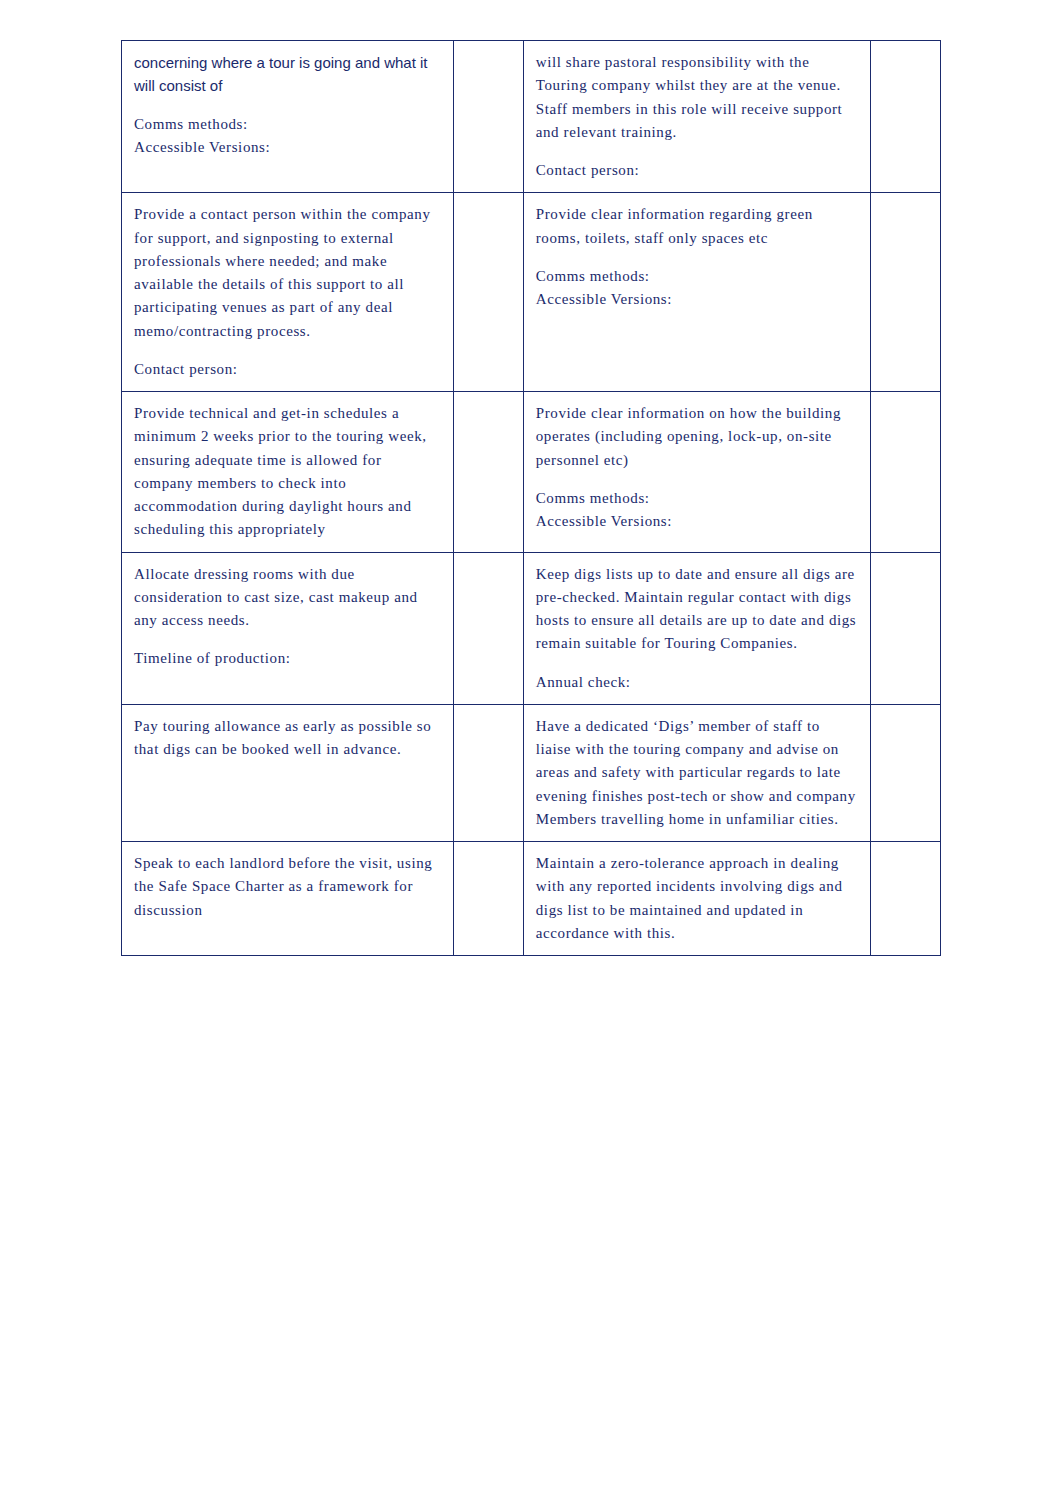| concerning where a tour is going and what it will consist of Comms methods: Accessible Versions: | | will share pastoral responsibility with the Touring company whilst they are at the venue. Staff members in this role will receive support and relevant training. Contact person: | |
| Provide a contact person within the company for support, and signposting to external professionals where needed; and make available the details of this support to all participating venues as part of any deal memo/contracting process. Contact person: | | Provide clear information regarding green rooms, toilets, staff only spaces etc Comms methods: Accessible Versions: | |
| Provide technical and get-in schedules a minimum 2 weeks prior to the touring week, ensuring adequate time is allowed for company members to check into accommodation during daylight hours and scheduling this appropriately | | Provide clear information on how the building operates (including opening, lock-up, on-site personnel etc) Comms methods: Accessible Versions: | |
| Allocate dressing rooms with due consideration to cast size, cast makeup and any access needs. Timeline of production: | | Keep digs lists up to date and ensure all digs are pre-checked. Maintain regular contact with digs hosts to ensure all details are up to date and digs remain suitable for Touring Companies. Annual check: | |
| Pay touring allowance as early as possible so that digs can be booked well in advance. | | Have a dedicated ‘Digs’ member of staff to liaise with the touring company and advise on areas and safety with particular regards to late evening finishes post-tech or show and company Members travelling home in unfamiliar cities. | |
| Speak to each landlord before the visit, using the Safe Space Charter as a framework for discussion | | Maintain a zero-tolerance approach in dealing with any reported incidents involving digs and digs list to be maintained and updated in accordance with this. | |